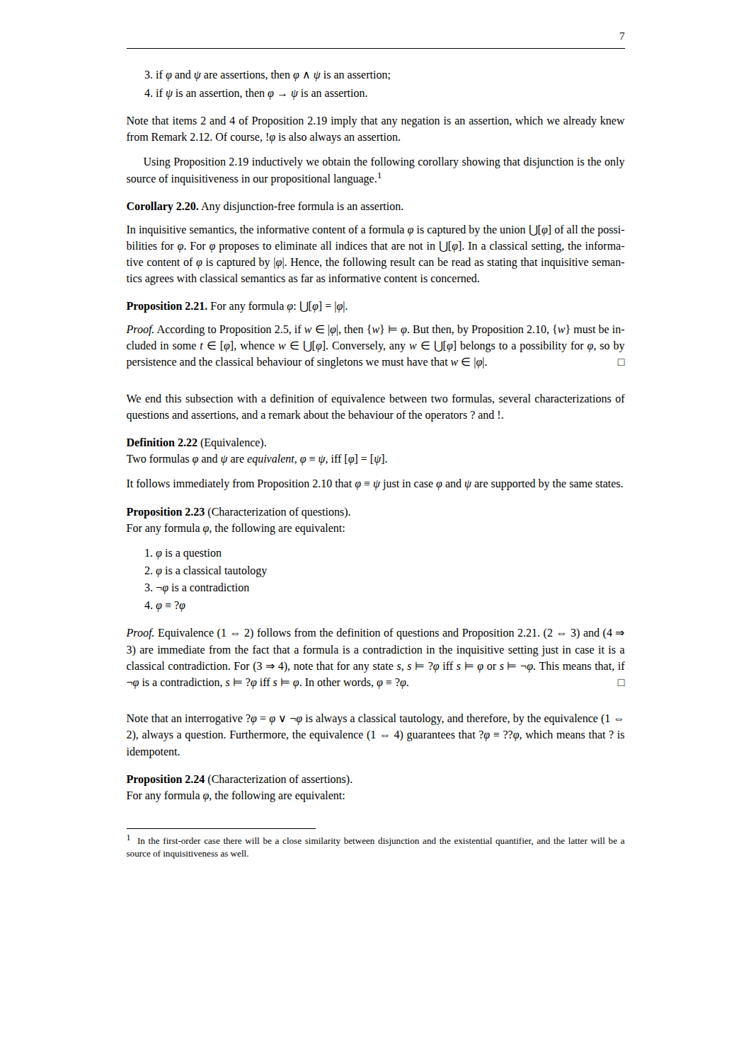7
if φ and ψ are assertions, then φ ∧ ψ is an assertion;
if ψ is an assertion, then φ → ψ is an assertion.
Note that items 2 and 4 of Proposition 2.19 imply that any negation is an assertion, which we already knew from Remark 2.12. Of course, !φ is also always an assertion.
Using Proposition 2.19 inductively we obtain the following corollary showing that disjunction is the only source of inquisitiveness in our propositional language.1
Corollary 2.20. Any disjunction-free formula is an assertion.
In inquisitive semantics, the informative content of a formula φ is captured by the union ⋃[φ] of all the possibilities for φ. For φ proposes to eliminate all indices that are not in ⋃[φ]. In a classical setting, the informative content of φ is captured by |φ|. Hence, the following result can be read as stating that inquisitive semantics agrees with classical semantics as far as informative content is concerned.
Proposition 2.21. For any formula φ: ⋃[φ] = |φ|.
Proof. According to Proposition 2.5, if w ∈ |φ|, then {w} ⊨ φ. But then, by Proposition 2.10, {w} must be included in some t ∈ [φ], whence w ∈ ⋃[φ]. Conversely, any w ∈ ⋃[φ] belongs to a possibility for φ, so by persistence and the classical behaviour of singletons we must have that w ∈ |φ|. □
We end this subsection with a definition of equivalence between two formulas, several characterizations of questions and assertions, and a remark about the behaviour of the operators ? and !.
Definition 2.22 (Equivalence).
Two formulas φ and ψ are equivalent, φ ≡ ψ, iff [φ] = [ψ].
It follows immediately from Proposition 2.10 that φ ≡ ψ just in case φ and ψ are supported by the same states.
Proposition 2.23 (Characterization of questions).
For any formula φ, the following are equivalent:
φ is a question
φ is a classical tautology
¬φ is a contradiction
φ ≡ ?φ
Proof. Equivalence (1 ⇔ 2) follows from the definition of questions and Proposition 2.21. (2 ⇔ 3) and (4 ⇒ 3) are immediate from the fact that a formula is a contradiction in the inquisitive setting just in case it is a classical contradiction. For (3 ⇒ 4), note that for any state s, s ⊨ ?φ iff s ⊨ φ or s ⊨ ¬φ. This means that, if ¬φ is a contradiction, s ⊨ ?φ iff s ⊨ φ. In other words, φ ≡ ?φ. □
Note that an interrogative ?φ = φ ∨ ¬φ is always a classical tautology, and therefore, by the equivalence (1 ⇔ 2), always a question. Furthermore, the equivalence (1 ⇔ 4) guarantees that ?φ ≡ ??φ, which means that ? is idempotent.
Proposition 2.24 (Characterization of assertions).
For any formula φ, the following are equivalent:
1 In the first-order case there will be a close similarity between disjunction and the existential quantifier, and the latter will be a source of inquisitiveness as well.